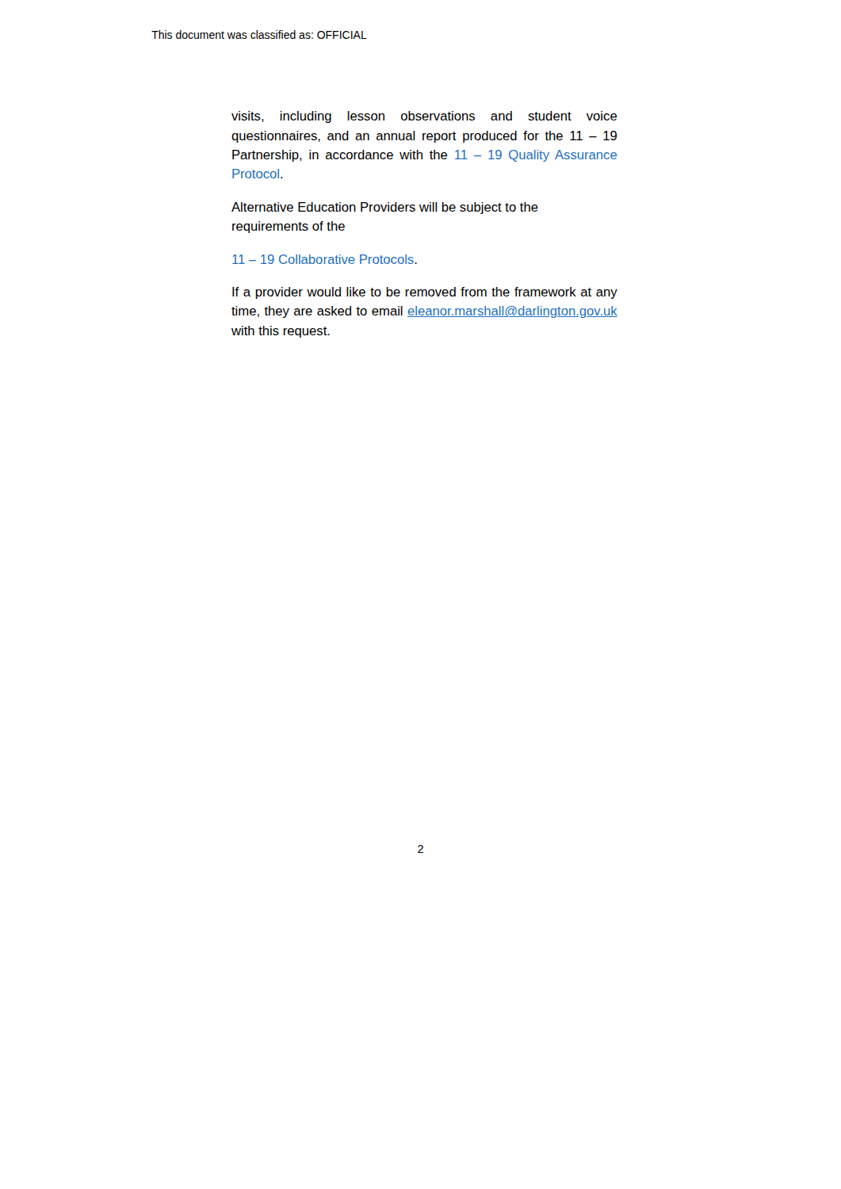This document was classified as: OFFICIAL
visits, including lesson observations and student voice questionnaires, and an annual report produced for the 11 – 19 Partnership, in accordance with the 11 – 19 Quality Assurance Protocol.
Alternative Education Providers will be subject to the requirements of the
11 – 19 Collaborative Protocols.
If a provider would like to be removed from the framework at any time, they are asked to email eleanor.marshall@darlington.gov.uk with this request.
2